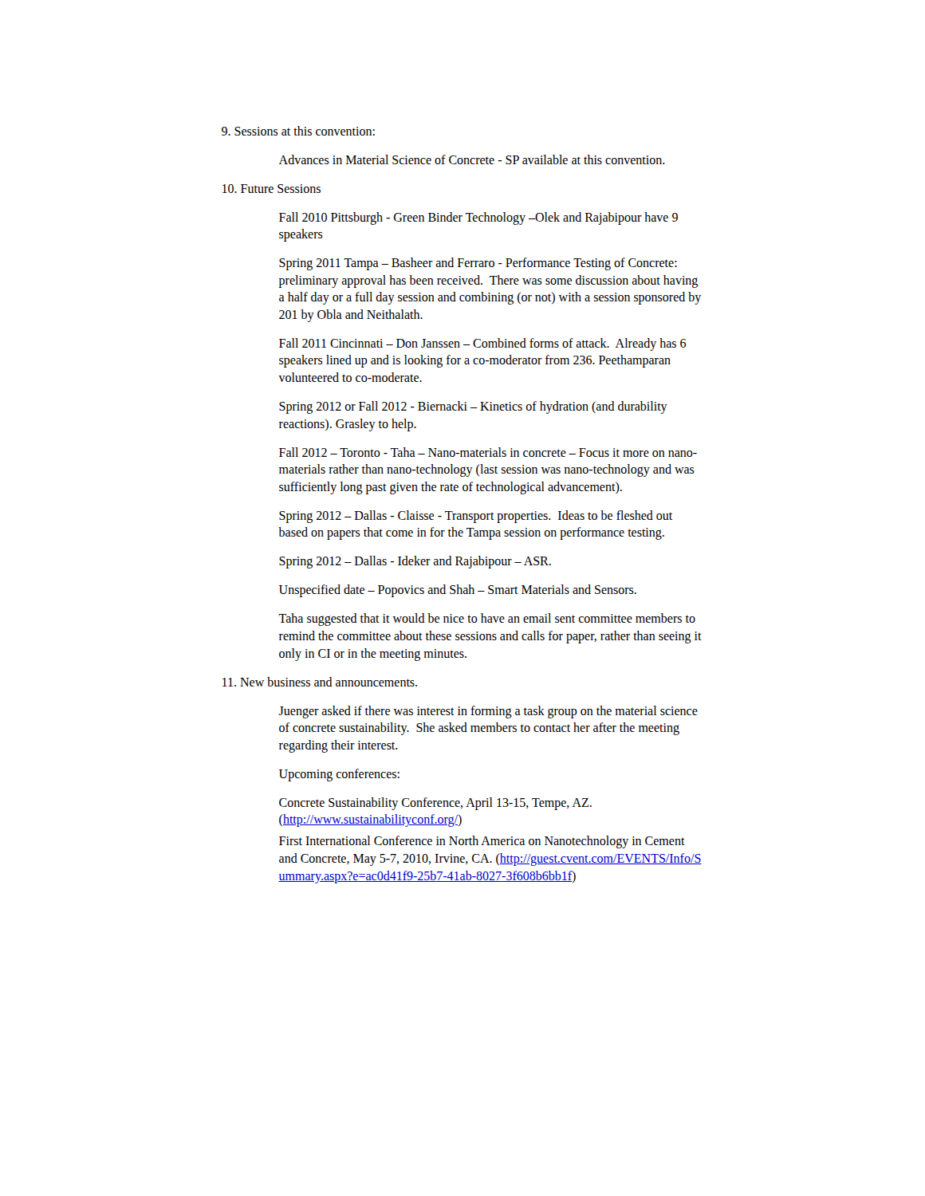9. Sessions at this convention:
Advances in Material Science of Concrete - SP available at this convention.
10. Future Sessions
Fall 2010 Pittsburgh - Green Binder Technology –Olek and Rajabipour have 9 speakers
Spring 2011 Tampa – Basheer and Ferraro - Performance Testing of Concrete: preliminary approval has been received. There was some discussion about having a half day or a full day session and combining (or not) with a session sponsored by 201 by Obla and Neithalath.
Fall 2011 Cincinnati – Don Janssen – Combined forms of attack. Already has 6 speakers lined up and is looking for a co-moderator from 236. Peethamparan volunteered to co-moderate.
Spring 2012 or Fall 2012 - Biernacki – Kinetics of hydration (and durability reactions). Grasley to help.
Fall 2012 – Toronto - Taha – Nano-materials in concrete – Focus it more on nano-materials rather than nano-technology (last session was nano-technology and was sufficiently long past given the rate of technological advancement).
Spring 2012 – Dallas - Claisse - Transport properties. Ideas to be fleshed out based on papers that come in for the Tampa session on performance testing.
Spring 2012 – Dallas - Ideker and Rajabipour – ASR.
Unspecified date – Popovics and Shah – Smart Materials and Sensors.
Taha suggested that it would be nice to have an email sent committee members to remind the committee about these sessions and calls for paper, rather than seeing it only in CI or in the meeting minutes.
11. New business and announcements.
Juenger asked if there was interest in forming a task group on the material science of concrete sustainability. She asked members to contact her after the meeting regarding their interest.
Upcoming conferences:
Concrete Sustainability Conference, April 13-15, Tempe, AZ.
(http://www.sustainabilityconf.org/)
First International Conference in North America on Nanotechnology in Cement and Concrete, May 5-7, 2010, Irvine, CA. (http://guest.cvent.com/EVENTS/Info/Summary.aspx?e=ac0d41f9-25b7-41ab-8027-3f608b6bb1f)